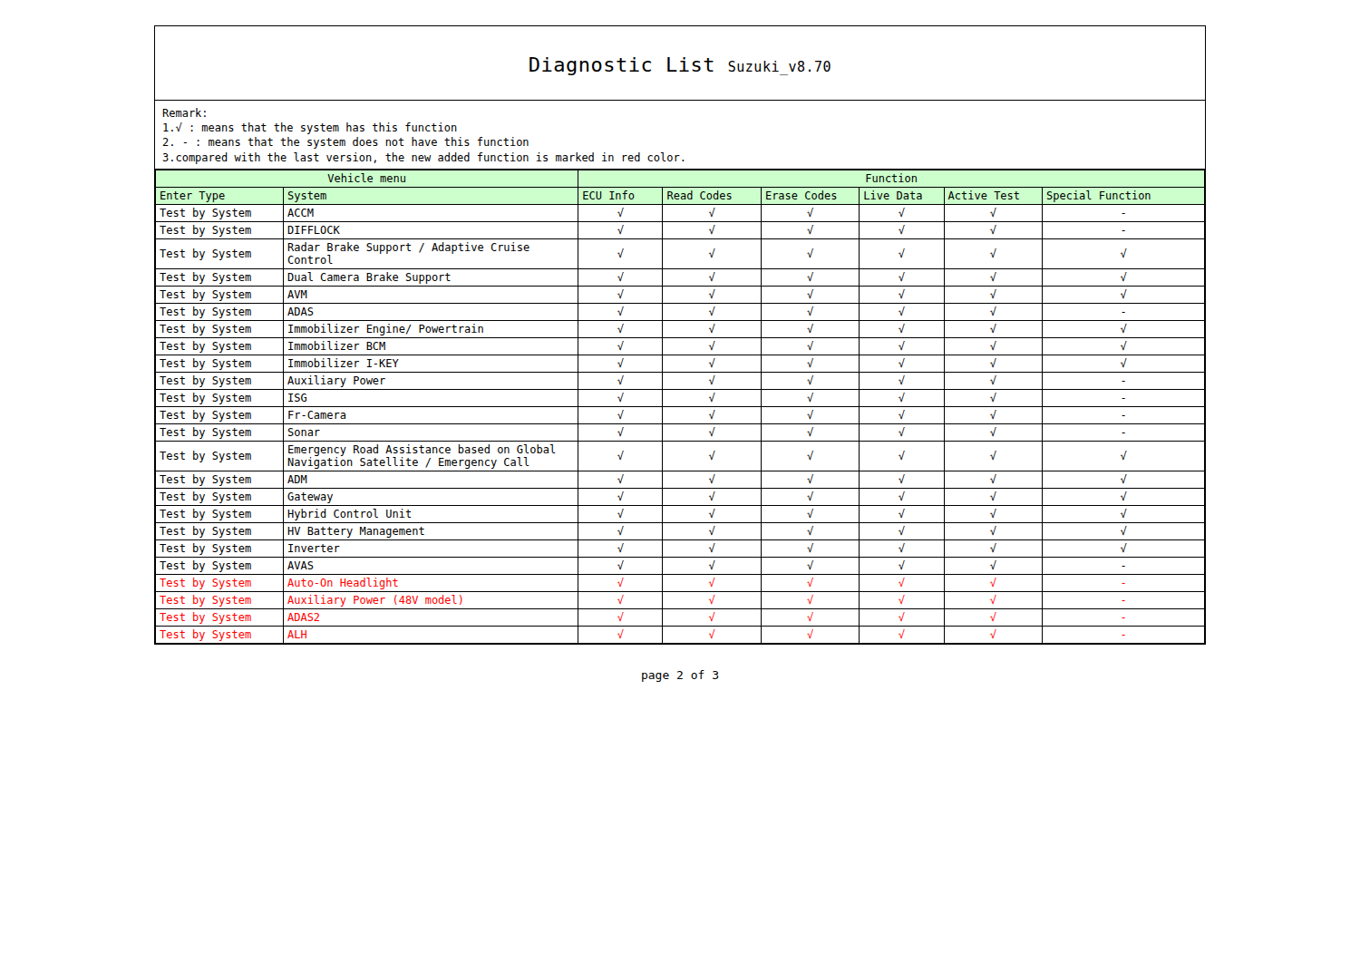Diagnostic List Suzuki_v8.70
Remark:
1.√ : means that the system has this function
2. - : means that the system does not have this function
3.compared with the last version, the new added function is marked in red color.
| Vehicle menu | Function |
| --- | --- |
| Enter Type | System | ECU Info | Read Codes | Erase Codes | Live Data | Active Test | Special Function |
| Test by System | ACCM | √ | √ | √ | √ | √ | - |
| Test by System | DIFFLOCK | √ | √ | √ | √ | √ | - |
| Test by System | Radar Brake Support / Adaptive Cruise Control | √ | √ | √ | √ | √ | √ |
| Test by System | Dual Camera Brake Support | √ | √ | √ | √ | √ | √ |
| Test by System | AVM | √ | √ | √ | √ | √ | √ |
| Test by System | ADAS | √ | √ | √ | √ | √ | - |
| Test by System | Immobilizer Engine/ Powertrain | √ | √ | √ | √ | √ | √ |
| Test by System | Immobilizer BCM | √ | √ | √ | √ | √ | √ |
| Test by System | Immobilizer I-KEY | √ | √ | √ | √ | √ | √ |
| Test by System | Auxiliary Power | √ | √ | √ | √ | √ | - |
| Test by System | ISG | √ | √ | √ | √ | √ | - |
| Test by System | Fr-Camera | √ | √ | √ | √ | √ | - |
| Test by System | Sonar | √ | √ | √ | √ | √ | - |
| Test by System | Emergency Road Assistance based on Global Navigation Satellite / Emergency Call | √ | √ | √ | √ | √ | √ |
| Test by System | ADM | √ | √ | √ | √ | √ | √ |
| Test by System | Gateway | √ | √ | √ | √ | √ | √ |
| Test by System | Hybrid Control Unit | √ | √ | √ | √ | √ | √ |
| Test by System | HV Battery Management | √ | √ | √ | √ | √ | √ |
| Test by System | Inverter | √ | √ | √ | √ | √ | √ |
| Test by System | AVAS | √ | √ | √ | √ | √ | - |
| Test by System | Auto-On Headlight | √ | √ | √ | √ | √ | - |
| Test by System | Auxiliary Power (48V model) | √ | √ | √ | √ | √ | - |
| Test by System | ADAS2 | √ | √ | √ | √ | √ | - |
| Test by System | ALH | √ | √ | √ | √ | √ | - |
page 2 of 3